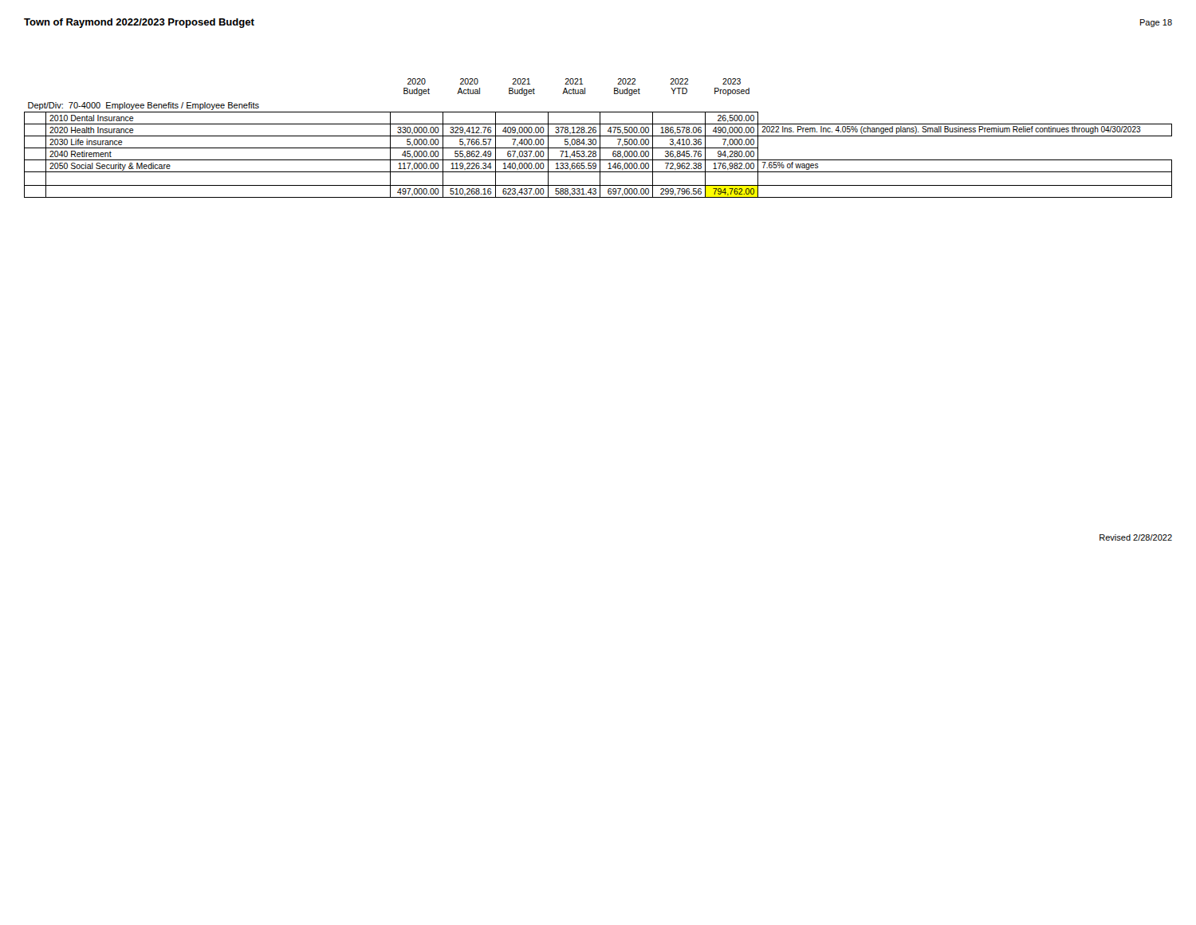Town of Raymond 2022/2023 Proposed Budget
Page 18
| | | 2020 Budget | 2020 Actual | 2021 Budget | 2021 Actual | 2022 Budget | 2022 YTD | 2023 Proposed | |
| --- | --- | --- | --- | --- | --- | --- | --- | --- | --- |
| Dept/Div: 70-4000 Employee Benefits / Employee Benefits |
| | 2010 Dental Insurance | | | | | | | 26,500.00 | |
| | 2020 Health Insurance | 330,000.00 | 329,412.76 | 409,000.00 | 378,128.26 | 475,500.00 | 186,578.06 | 490,000.00 | 2022 Ins. Prem. Inc. 4.05% (changed plans). Small Business Premium Relief continues through 04/30/2023 |
| | 2030 Life insurance | 5,000.00 | 5,766.57 | 7,400.00 | 5,084.30 | 7,500.00 | 3,410.36 | 7,000.00 | |
| | 2040 Retirement | 45,000.00 | 55,862.49 | 67,037.00 | 71,453.28 | 68,000.00 | 36,845.76 | 94,280.00 | |
| | 2050 Social Security & Medicare | 117,000.00 | 119,226.34 | 140,000.00 | 133,665.59 | 146,000.00 | 72,962.38 | 176,982.00 | 7.65% of wages |
| | | 497,000.00 | 510,268.16 | 623,437.00 | 588,331.43 | 697,000.00 | 299,796.56 | 794,762.00 | |
Revised 2/28/2022